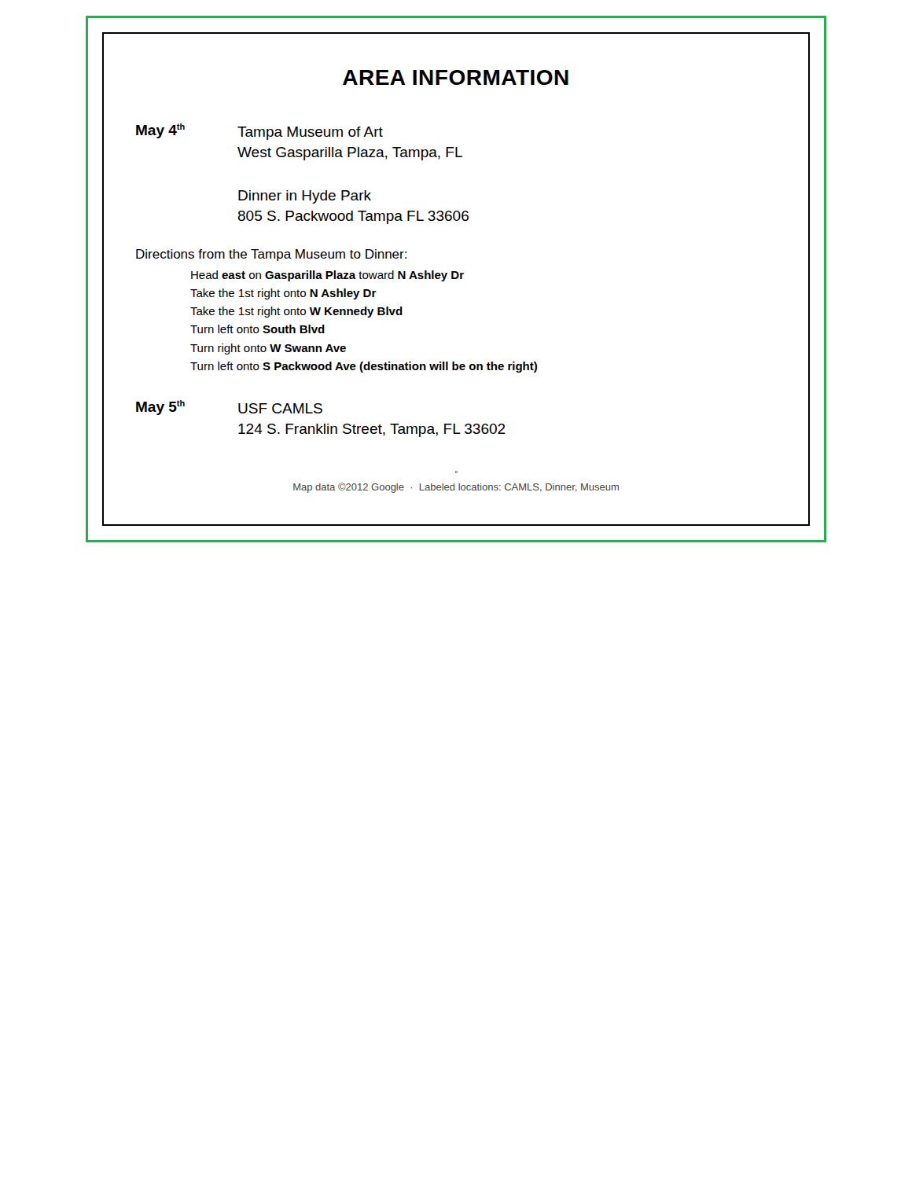AREA INFORMATION
May 4th
Tampa Museum of Art
West Gasparilla Plaza, Tampa, FL
Dinner in Hyde Park
805 S. Packwood Tampa FL 33606
Directions from the Tampa Museum to Dinner:
Head east on Gasparilla Plaza toward N Ashley Dr
Take the 1st right onto N Ashley Dr
Take the 1st right onto W Kennedy Blvd
Turn left onto South Blvd
Turn right onto W Swann Ave
Turn left onto S Packwood Ave (destination will be on the right)
May 5th
USF CAMLS
124 S. Franklin Street, Tampa, FL 33602
Map data ©2012 Google · Labeled locations: CAMLS, Dinner, Museum